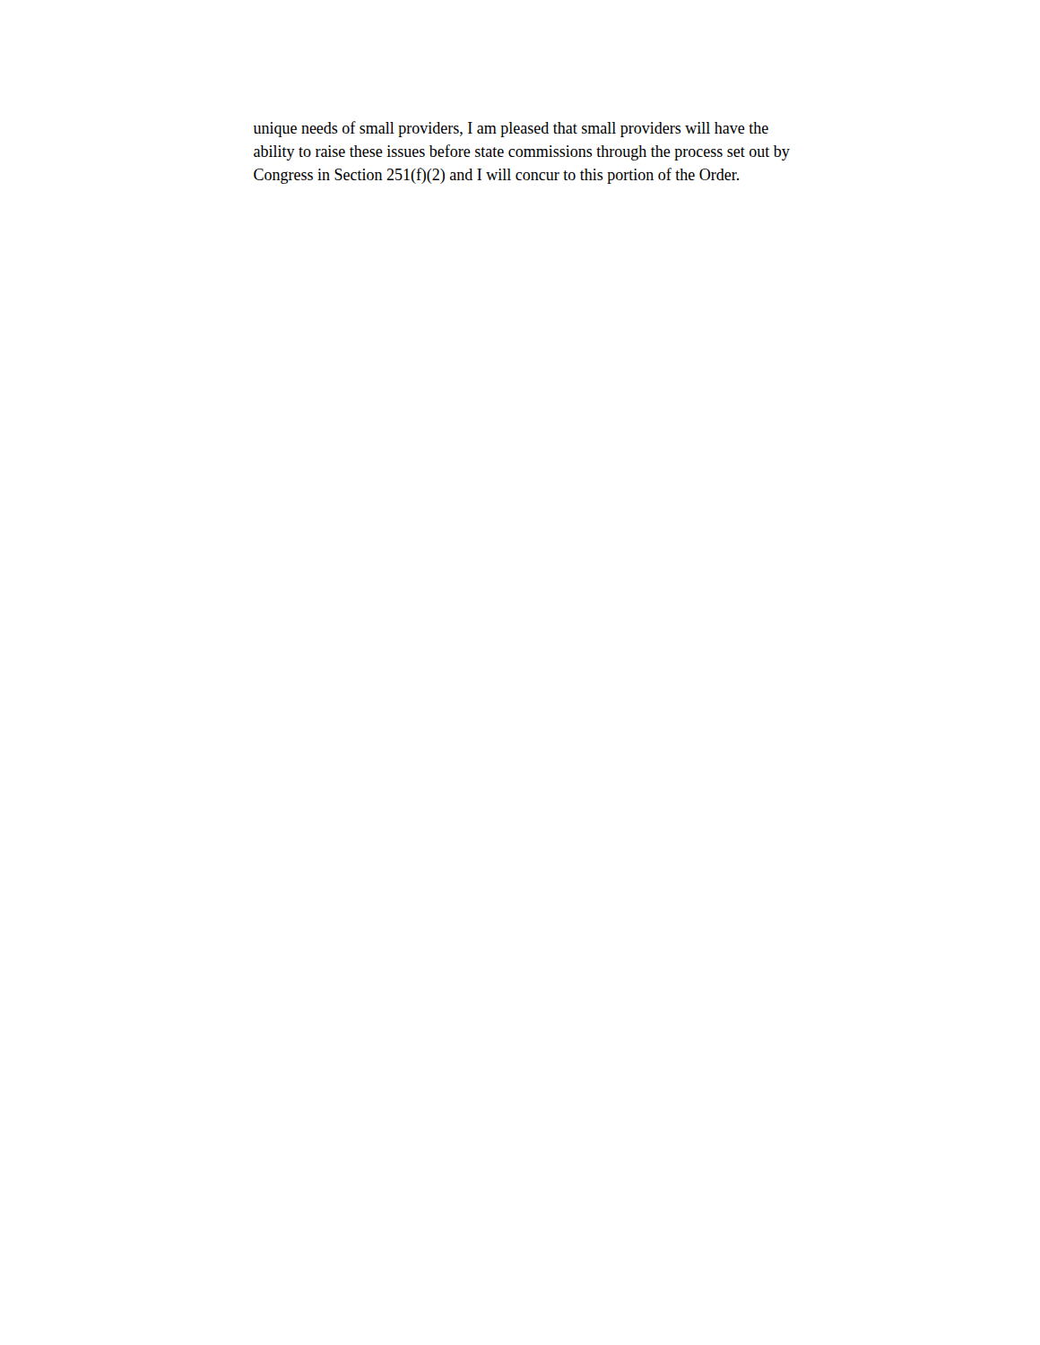unique needs of small providers, I am pleased that small providers will have the ability to raise these issues before state commissions through the process set out by Congress in Section 251(f)(2) and I will concur to this portion of the Order.